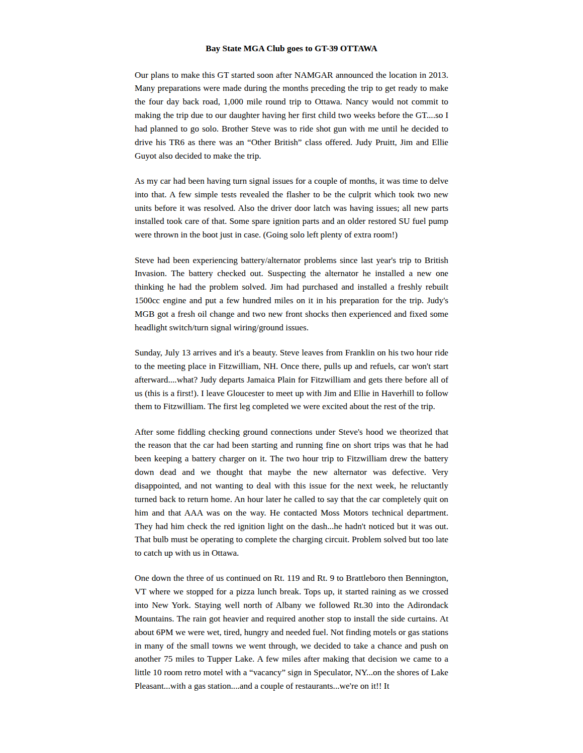Bay State MGA Club goes to GT-39 OTTAWA
Our plans to make this GT started soon after NAMGAR announced the location in 2013. Many preparations were made during the months preceding the trip to get ready to make the four day back road, 1,000 mile round trip to Ottawa. Nancy would not commit to making the trip due to our daughter having her first child two weeks before the GT....so I had planned to go solo. Brother Steve was to ride shot gun with me until he decided to drive his TR6 as there was an “Other British” class offered. Judy Pruitt, Jim and Ellie Guyot also decided to make the trip.
As my car had been having turn signal issues for a couple of months, it was time to delve into that. A few simple tests revealed the flasher to be the culprit which took two new units before it was resolved. Also the driver door latch was having issues; all new parts installed took care of that. Some spare ignition parts and an older restored SU fuel pump were thrown in the boot just in case. (Going solo left plenty of extra room!)
Steve had been experiencing battery/alternator problems since last year's trip to British Invasion. The battery checked out. Suspecting the alternator he installed a new one thinking he had the problem solved. Jim had purchased and installed a freshly rebuilt 1500cc engine and put a few hundred miles on it in his preparation for the trip. Judy's MGB got a fresh oil change and two new front shocks then experienced and fixed some headlight switch/turn signal wiring/ground issues.
Sunday, July 13 arrives and it's a beauty. Steve leaves from Franklin on his two hour ride to the meeting place in Fitzwilliam, NH. Once there, pulls up and refuels, car won't start afterward....what? Judy departs Jamaica Plain for Fitzwilliam and gets there before all of us (this is a first!). I leave Gloucester to meet up with Jim and Ellie in Haverhill to follow them to Fitzwilliam. The first leg completed we were excited about the rest of the trip.
After some fiddling checking ground connections under Steve's hood we theorized that the reason that the car had been starting and running fine on short trips was that he had been keeping a battery charger on it. The two hour trip to Fitzwilliam drew the battery down dead and we thought that maybe the new alternator was defective. Very disappointed, and not wanting to deal with this issue for the next week, he reluctantly turned back to return home. An hour later he called to say that the car completely quit on him and that AAA was on the way. He contacted Moss Motors technical department. They had him check the red ignition light on the dash...he hadn't noticed but it was out. That bulb must be operating to complete the charging circuit. Problem solved but too late to catch up with us in Ottawa.
One down the three of us continued on Rt. 119 and Rt. 9 to Brattleboro then Bennington, VT where we stopped for a pizza lunch break. Tops up, it started raining as we crossed into New York. Staying well north of Albany we followed Rt.30 into the Adirondack Mountains. The rain got heavier and required another stop to install the side curtains. At about 6PM we were wet, tired, hungry and needed fuel. Not finding motels or gas stations in many of the small towns we went through, we decided to take a chance and push on another 75 miles to Tupper Lake. A few miles after making that decision we came to a little 10 room retro motel with a “vacancy” sign in Speculator, NY...on the shores of Lake Pleasant...with a gas station....and a couple of restaurants...we're on it!! It